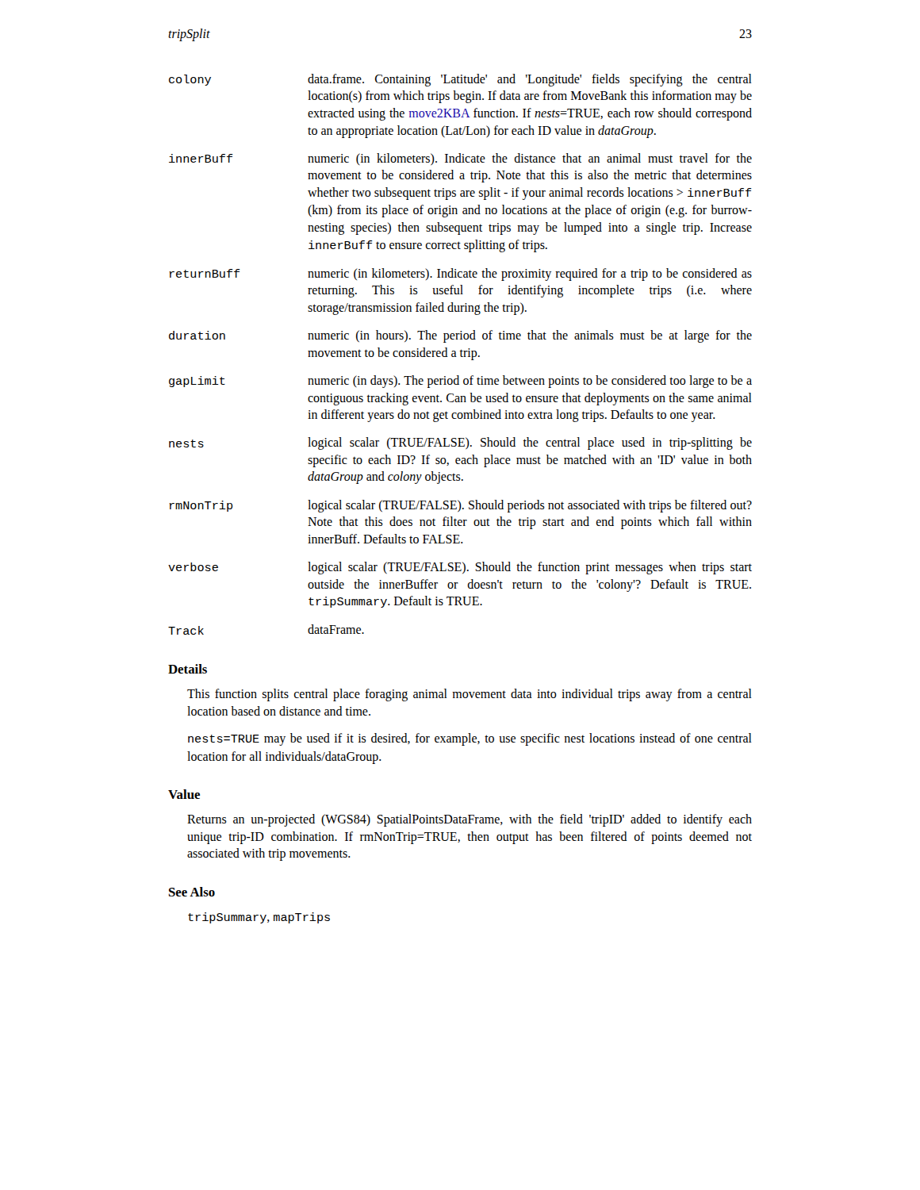tripSplit 23
colony
data.frame. Containing 'Latitude' and 'Longitude' fields specifying the central location(s) from which trips begin. If data are from MoveBank this information may be extracted using the move2KBA function. If nests=TRUE, each row should correspond to an appropriate location (Lat/Lon) for each ID value in dataGroup.
innerBuff
numeric (in kilometers). Indicate the distance that an animal must travel for the movement to be considered a trip. Note that this is also the metric that determines whether two subsequent trips are split - if your animal records locations > innerBuff (km) from its place of origin and no locations at the place of origin (e.g. for burrow-nesting species) then subsequent trips may be lumped into a single trip. Increase innerBuff to ensure correct splitting of trips.
returnBuff
numeric (in kilometers). Indicate the proximity required for a trip to be considered as returning. This is useful for identifying incomplete trips (i.e. where storage/transmission failed during the trip).
duration
numeric (in hours). The period of time that the animals must be at large for the movement to be considered a trip.
gapLimit
numeric (in days). The period of time between points to be considered too large to be a contiguous tracking event. Can be used to ensure that deployments on the same animal in different years do not get combined into extra long trips. Defaults to one year.
nests
logical scalar (TRUE/FALSE). Should the central place used in trip-splitting be specific to each ID? If so, each place must be matched with an 'ID' value in both dataGroup and colony objects.
rmNonTrip
logical scalar (TRUE/FALSE). Should periods not associated with trips be filtered out? Note that this does not filter out the trip start and end points which fall within innerBuff. Defaults to FALSE.
verbose
logical scalar (TRUE/FALSE). Should the function print messages when trips start outside the innerBuffer or doesn't return to the 'colony'? Default is TRUE. tripSummary. Default is TRUE.
Track
dataFrame.
Details
This function splits central place foraging animal movement data into individual trips away from a central location based on distance and time.
nests=TRUE may be used if it is desired, for example, to use specific nest locations instead of one central location for all individuals/dataGroup.
Value
Returns an un-projected (WGS84) SpatialPointsDataFrame, with the field 'tripID' added to identify each unique trip-ID combination. If rmNonTrip=TRUE, then output has been filtered of points deemed not associated with trip movements.
See Also
tripSummary, mapTrips